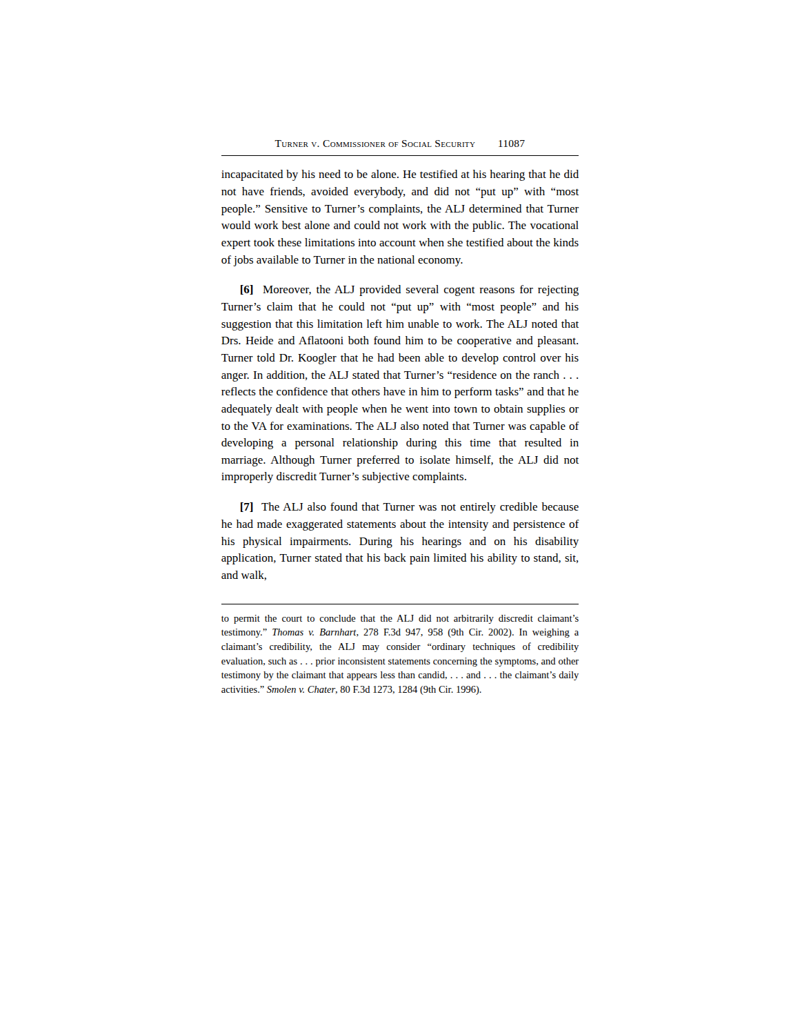Turner v. Commissioner of Social Security 11087
incapacitated by his need to be alone. He testified at his hearing that he did not have friends, avoided everybody, and did not “put up” with “most people.” Sensitive to Turner’s complaints, the ALJ determined that Turner would work best alone and could not work with the public. The vocational expert took these limitations into account when she testified about the kinds of jobs available to Turner in the national economy.
[6] Moreover, the ALJ provided several cogent reasons for rejecting Turner’s claim that he could not “put up” with “most people” and his suggestion that this limitation left him unable to work. The ALJ noted that Drs. Heide and Aflatooni both found him to be cooperative and pleasant. Turner told Dr. Koogler that he had been able to develop control over his anger. In addition, the ALJ stated that Turner’s “residence on the ranch . . . reflects the confidence that others have in him to perform tasks” and that he adequately dealt with people when he went into town to obtain supplies or to the VA for examinations. The ALJ also noted that Turner was capable of developing a personal relationship during this time that resulted in marriage. Although Turner preferred to isolate himself, the ALJ did not improperly discredit Turner’s subjective complaints.
[7] The ALJ also found that Turner was not entirely credible because he had made exaggerated statements about the intensity and persistence of his physical impairments. During his hearings and on his disability application, Turner stated that his back pain limited his ability to stand, sit, and walk,
to permit the court to conclude that the ALJ did not arbitrarily discredit claimant’s testimony.” Thomas v. Barnhart, 278 F.3d 947, 958 (9th Cir. 2002). In weighing a claimant’s credibility, the ALJ may consider “ordinary techniques of credibility evaluation, such as . . . prior inconsistent statements concerning the symptoms, and other testimony by the claimant that appears less than candid, . . . and . . . the claimant’s daily activities.” Smolen v. Chater, 80 F.3d 1273, 1284 (9th Cir. 1996).